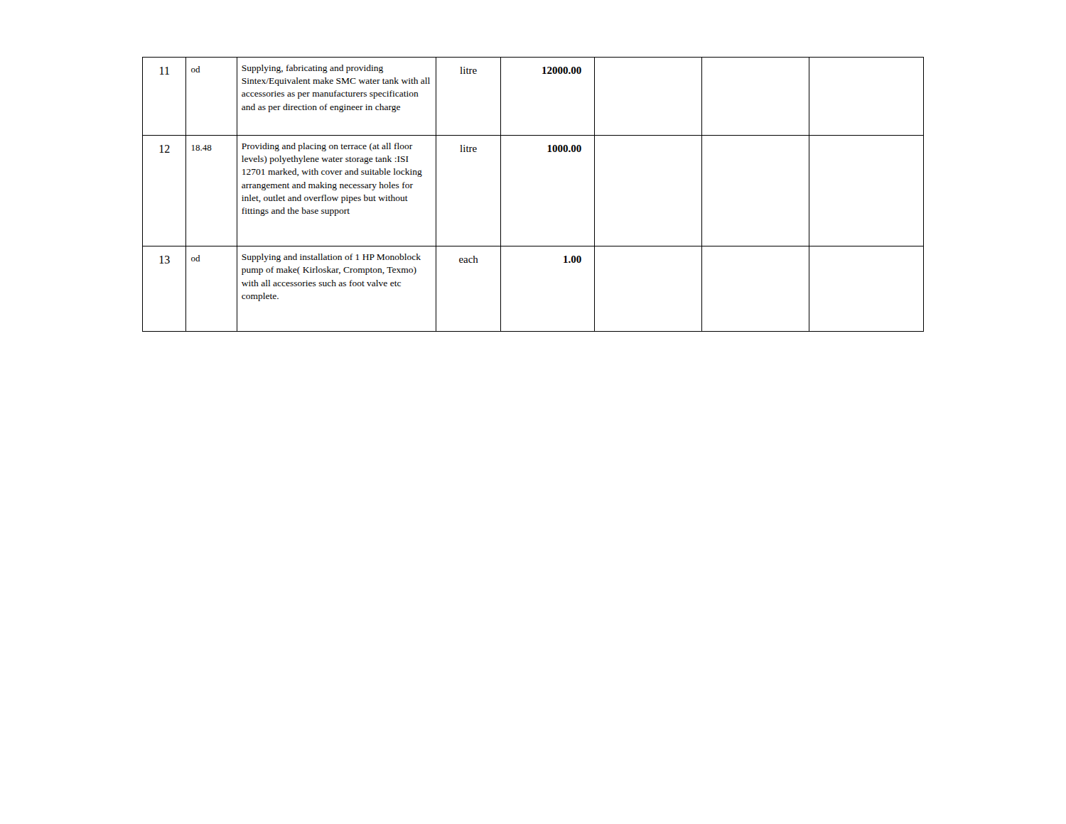| 11 | od | Supplying, fabricating and providing Sintex/Equivalent make SMC water tank with all accessories as per manufacturers specification and as per direction of engineer in charge | litre | 12000.00 | | | |
| 12 | 18.48 | Providing and placing on terrace (at all floor levels) polyethylene water storage tank :ISI 12701 marked, with cover and suitable locking arrangement and making necessary holes for inlet, outlet and overflow pipes but without fittings and the base support | litre | 1000.00 | | | |
| 13 | od | Supplying and installation of 1 HP Monoblock pump of make( Kirloskar, Crompton, Texmo) with all accessories such as foot valve etc complete. | each | 1.00 | | | |